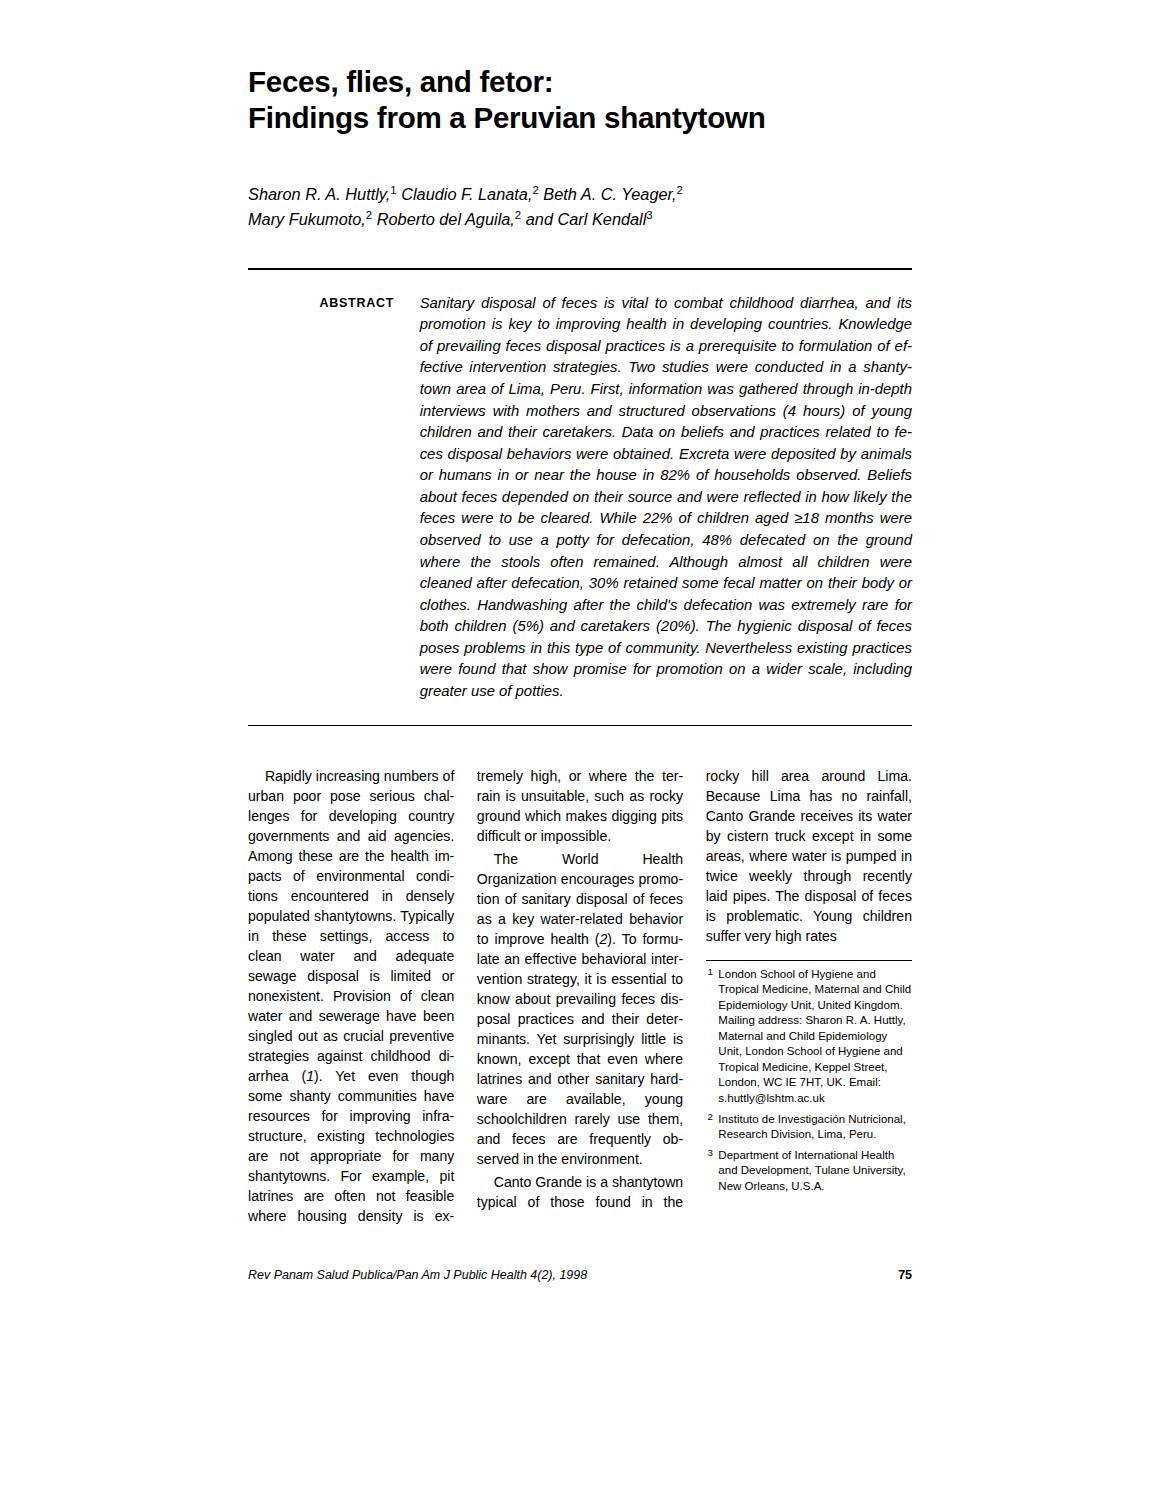Feces, flies, and fetor:
Findings from a Peruvian shantytown
Sharon R. A. Huttly,1 Claudio F. Lanata,2 Beth A. C. Yeager,2
Mary Fukumoto,2 Roberto del Aguila,2 and Carl Kendall3
ABSTRACT
Sanitary disposal of feces is vital to combat childhood diarrhea, and its promotion is key to improving health in developing countries. Knowledge of prevailing feces disposal practices is a prerequisite to formulation of effective intervention strategies. Two studies were conducted in a shantytown area of Lima, Peru. First, information was gathered through in-depth interviews with mothers and structured observations (4 hours) of young children and their caretakers. Data on beliefs and practices related to feces disposal behaviors were obtained. Excreta were deposited by animals or humans in or near the house in 82% of households observed. Beliefs about feces depended on their source and were reflected in how likely the feces were to be cleared. While 22% of children aged ≥18 months were observed to use a potty for defecation, 48% defecated on the ground where the stools often remained. Although almost all children were cleaned after defecation, 30% retained some fecal matter on their body or clothes. Handwashing after the child's defecation was extremely rare for both children (5%) and caretakers (20%). The hygienic disposal of feces poses problems in this type of community. Nevertheless existing practices were found that show promise for promotion on a wider scale, including greater use of potties.
Rapidly increasing numbers of urban poor pose serious challenges for developing country governments and aid agencies. Among these are the health impacts of environmental conditions encountered in densely populated shantytowns. Typically in these settings, access to clean water and adequate sewage disposal is limited or nonexistent. Provision of clean water and sewerage have been singled out as crucial preventive strategies against childhood diarrhea (1). Yet even though some shanty communities have resources for improving infrastructure, existing technologies are not appropriate for many shantytowns. For example, pit latrines are often not feasible where housing density is extremely high, or where the terrain is unsuitable, such as rocky ground which makes digging pits difficult or impossible.
The World Health Organization encourages promotion of sanitary disposal of feces as a key water-related behavior to improve health (2). To formulate an effective behavioral intervention strategy, it is essential to know about prevailing feces disposal practices and their determinants. Yet surprisingly little is known, except that even where latrines and other sanitary hardware are available, young schoolchildren rarely use them, and feces are frequently observed in the environment.
Canto Grande is a shantytown typical of those found in the rocky hill area around Lima. Because Lima has no rainfall, Canto Grande receives its water by cistern truck except in some areas, where water is pumped in twice weekly through recently laid pipes. The disposal of feces is problematic. Young children suffer very high rates
London School of Hygiene and Tropical Medicine, Maternal and Child Epidemiology Unit, United Kingdom. Mailing address: Sharon R. A. Huttly, Maternal and Child Epidemiology Unit, London School of Hygiene and Tropical Medicine, Keppel Street, London, WC IE 7HT, UK. Email: s.huttly@lshtm.ac.uk
Instituto de Investigación Nutricional, Research Division, Lima, Peru.
Department of International Health and Development, Tulane University, New Orleans, U.S.A.
Rev Panam Salud Publica/Pan Am J Public Health 4(2), 1998 75